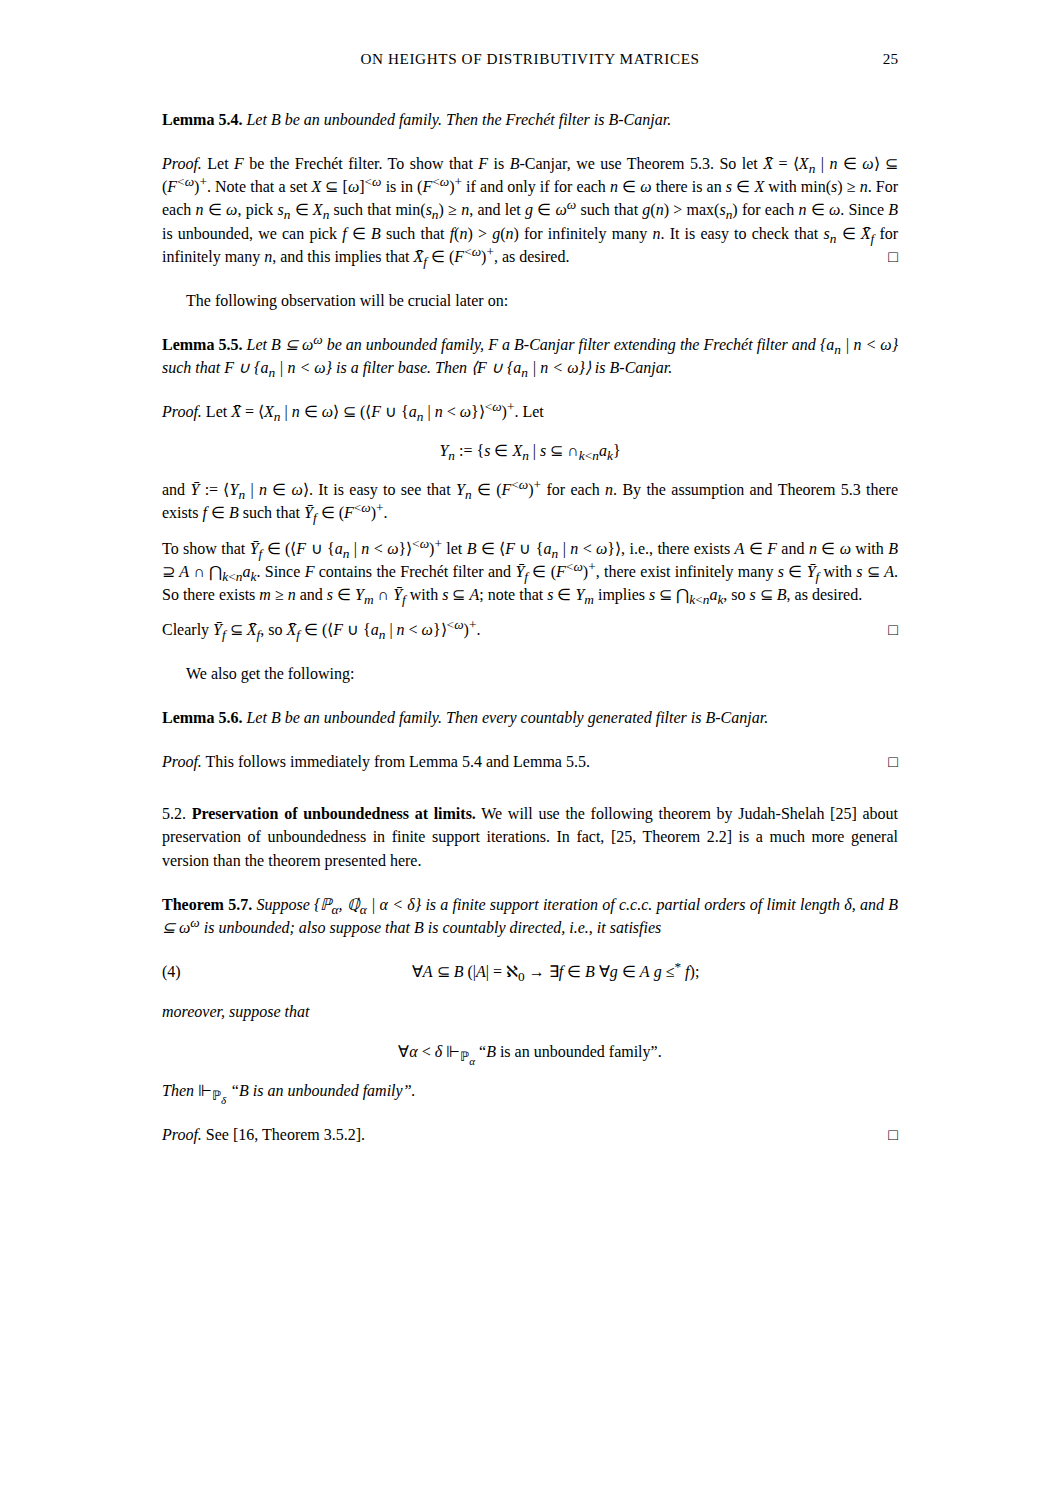ON HEIGHTS OF DISTRIBUTIVITY MATRICES 25
Lemma 5.4. Let B be an unbounded family. Then the Frechét filter is B-Canjar.
Proof. Let F be the Frechét filter. To show that F is B-Canjar, we use Theorem 5.3. So let X̄ = ⟨Xn | n ∈ ω⟩ ⊆ (F<ω)+. Note that a set X ⊆ [ω]<ω is in (F<ω)+ if and only if for each n ∈ ω there is an s ∈ X with min(s) ≥ n. For each n ∈ ω, pick sn ∈ Xn such that min(sn) ≥ n, and let g ∈ ωω such that g(n) > max(sn) for each n ∈ ω. Since B is unbounded, we can pick f ∈ B such that f(n) > g(n) for infinitely many n. It is easy to check that sn ∈ X̄f for infinitely many n, and this implies that X̄f ∈ (F<ω)+, as desired. □
The following observation will be crucial later on:
Lemma 5.5. Let B ⊆ ωω be an unbounded family, F a B-Canjar filter extending the Frechét filter and {an | n < ω} such that F ∪ {an | n < ω} is a filter base. Then ⟨F ∪ {an | n < ω}⟩ is B-Canjar.
Proof. Let X̄ = ⟨Xn | n ∈ ω⟩ ⊆ (⟨F ∪ {an | n < ω}⟩<ω)+. Let
Yn := {s ∈ Xn | s ⊆ ∩k<nak}
and Ȳ := ⟨Yn | n ∈ ω⟩. It is easy to see that Yn ∈ (F<ω)+ for each n. By the assumption and Theorem 5.3 there exists f ∈ B such that Ȳf ∈ (F<ω)+.
To show that Ȳf ∈ (⟨F ∪ {an | n < ω}⟩<ω)+ let B ∈ ⟨F ∪ {an | n < ω}⟩, i.e., there exists A ∈ F and n ∈ ω with B ⊇ A ∩ ⋂k<nak. Since F contains the Frechét filter and Ȳf ∈ (F<ω)+, there exist infinitely many s ∈ Ȳf with s ⊆ A. So there exists m ≥ n and s ∈ Ym ∩ Ȳf with s ⊆ A; note that s ∈ Ym implies s ⊆ ⋂k<nak, so s ⊆ B, as desired.
Clearly Ȳf ⊆ X̄f, so X̄f ∈ (⟨F ∪ {an | n < ω}⟩<ω)+. □
We also get the following:
Lemma 5.6. Let B be an unbounded family. Then every countably generated filter is B-Canjar.
Proof. This follows immediately from Lemma 5.4 and Lemma 5.5. □
5.2. Preservation of unboundedness at limits. We will use the following theorem by Judah-Shelah [25] about preservation of unboundedness in finite support iterations. In fact, [25, Theorem 2.2] is a much more general version than the theorem presented here.
Theorem 5.7. Suppose {ℙα, ℚ̇α | α < δ} is a finite support iteration of c.c.c. partial orders of limit length δ, and B ⊆ ωω is unbounded; also suppose that B is countably directed, i.e., it satisfies
(4) ∀A ⊆ B (|A| = ℵ0 → ∃f ∈ B ∀g ∈ A g ≤* f);
moreover, suppose that
∀α < δ ⊩ℙα “B is an unbounded family”.
Then ⊩ℙδ “B is an unbounded family”.
Proof. See [16, Theorem 3.5.2]. □